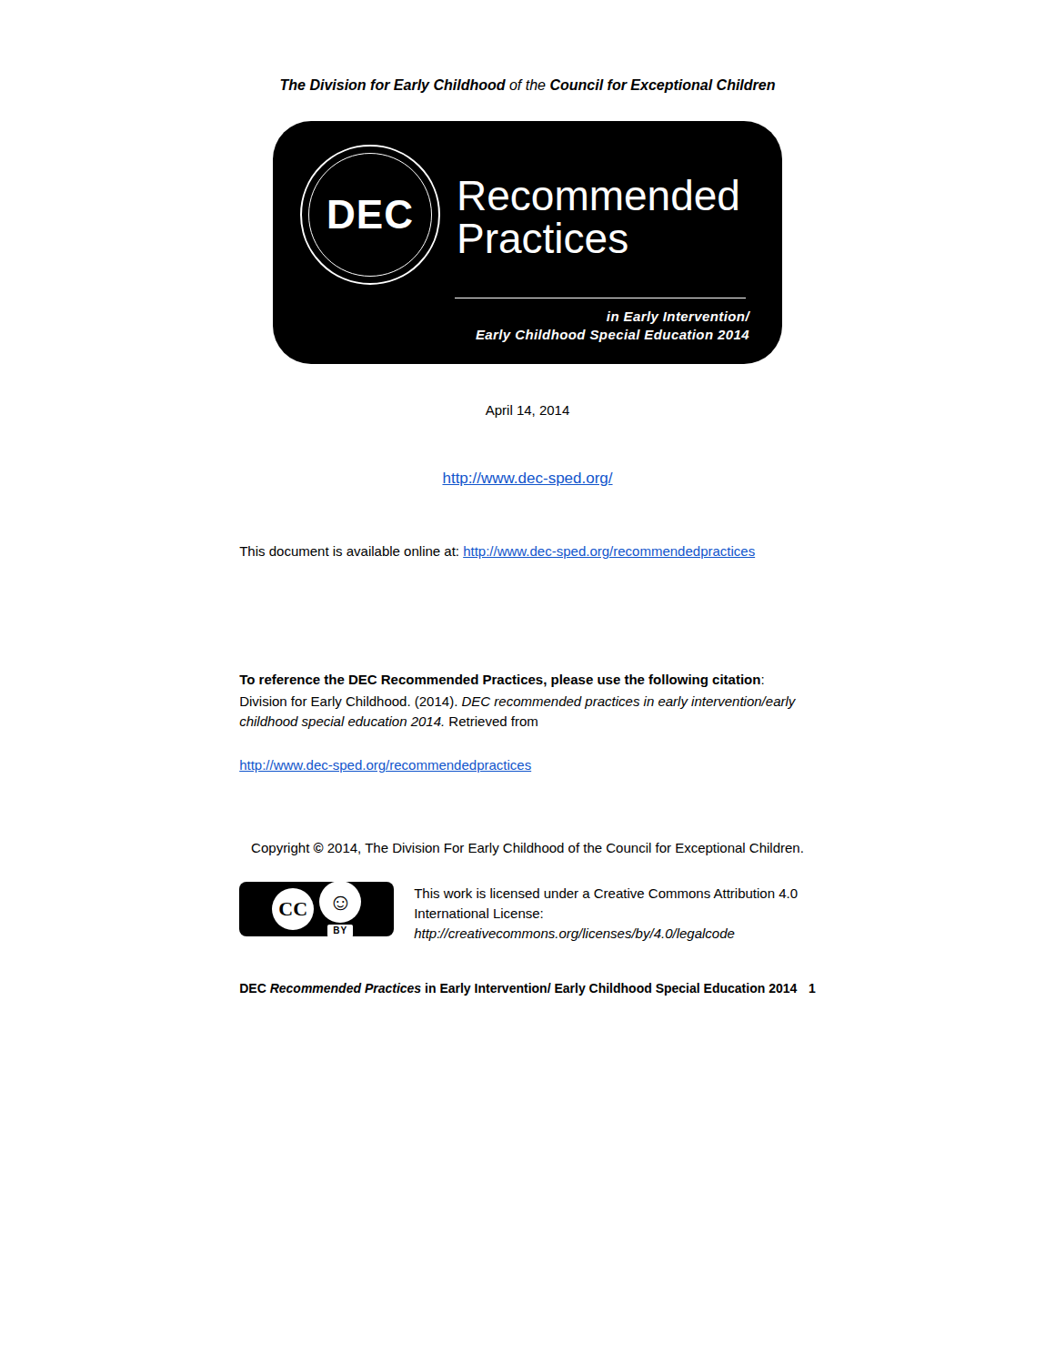The Division for Early Childhood of the Council for Exceptional Children
DEC
Recommended
Practices
in Early Intervention/
Early Childhood Special Education 2014
April 14, 2014
http://www.dec-sped.org/
This document is available online at: http://www.dec-sped.org/recommendedpractices
To reference the DEC Recommended Practices, please use the following citation:
Division for Early Childhood. (2014). DEC recommended practices in early intervention/early childhood special education 2014. Retrieved from
http://www.dec-sped.org/recommendedpractices
Copyright © 2014, The Division For Early Childhood of the Council for Exceptional Children.
CC
☺
BY
This work is licensed under a Creative Commons Attribution 4.0
International License:
http://creativecommons.org/licenses/by/4.0/legalcode
DEC Recommended Practices in Early Intervention/ Early Childhood Special Education 2014
1